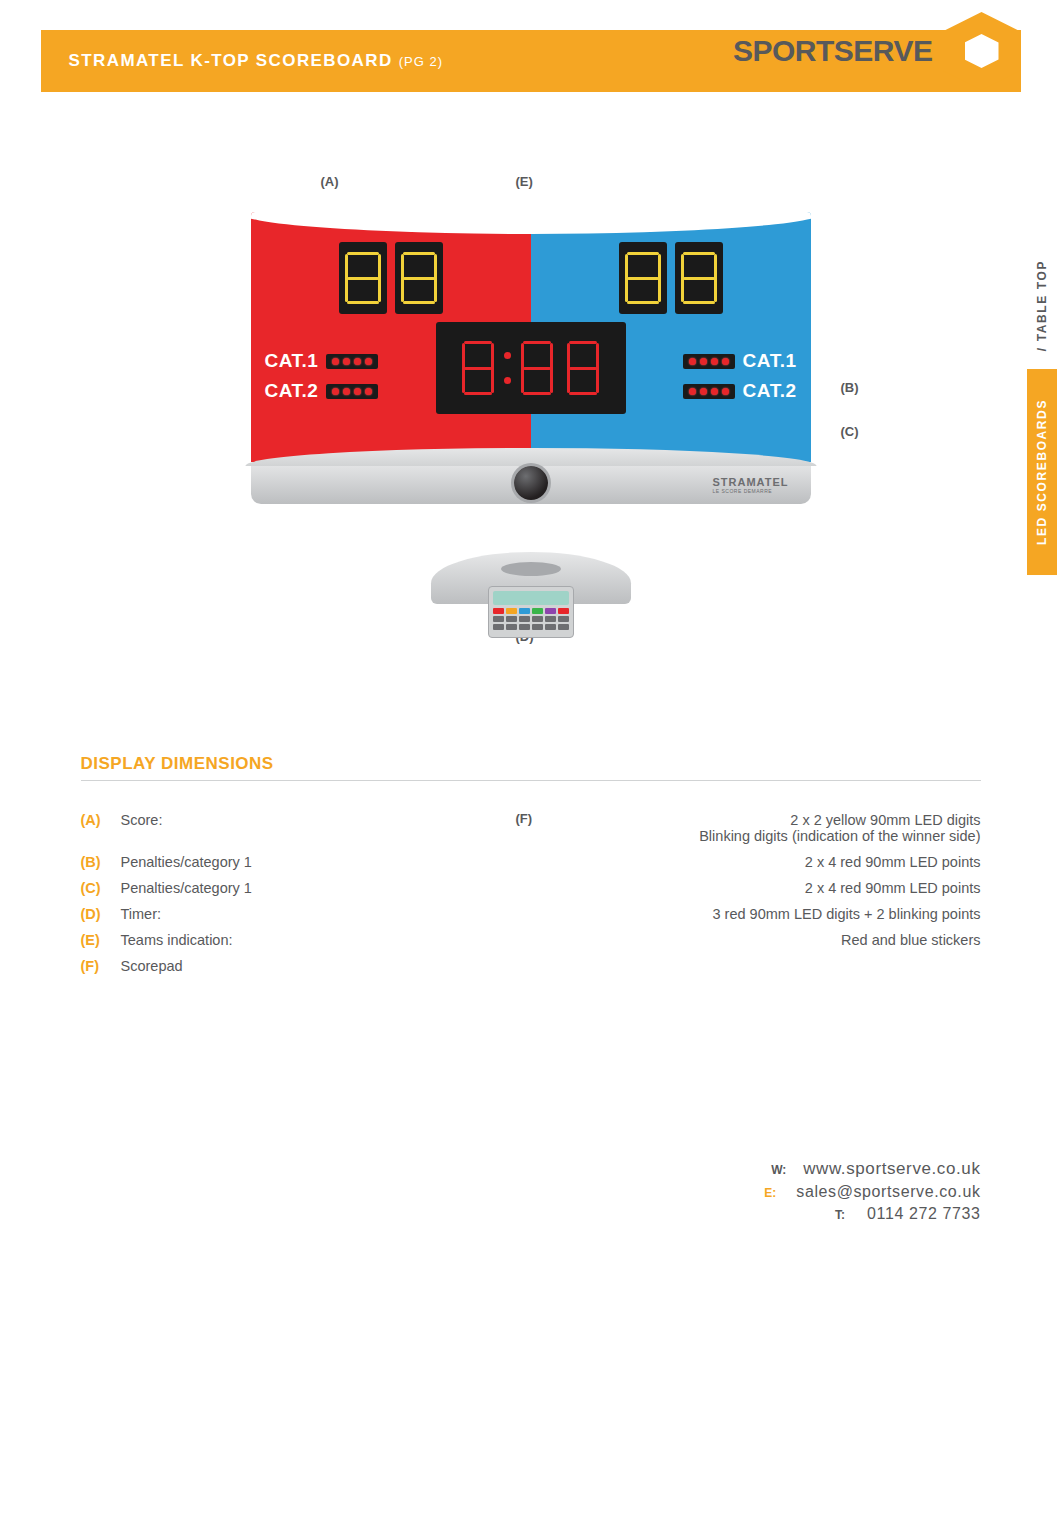Stramatel K-Top Scoreboard (PG 2)
SPORTSERVE
/ Table Top
LED Scoreboards
(A) (E) (B) (C) (D) (F)
CAT.1
CAT.2
CAT.1
CAT.2
STRAMATELLE SCORE DEMARRE
DISPLAY DIMENSIONS
| (A) | Score: | 2 x 2 yellow 90mm LED digits Blinking digits (indication of the winner side) |
| (B) | Penalties/category 1 | 2 x 4 red 90mm LED points |
| (C) | Penalties/category 1 | 2 x 4 red 90mm LED points |
| (D) | Timer: | 3 red 90mm LED digits + 2 blinking points |
| (E) | Teams indication: | Red and blue stickers |
| (F) | Scorepad | |
W: www.sportserve.co.uk
E: sales@sportserve.co.uk
T: 0114 272 7733